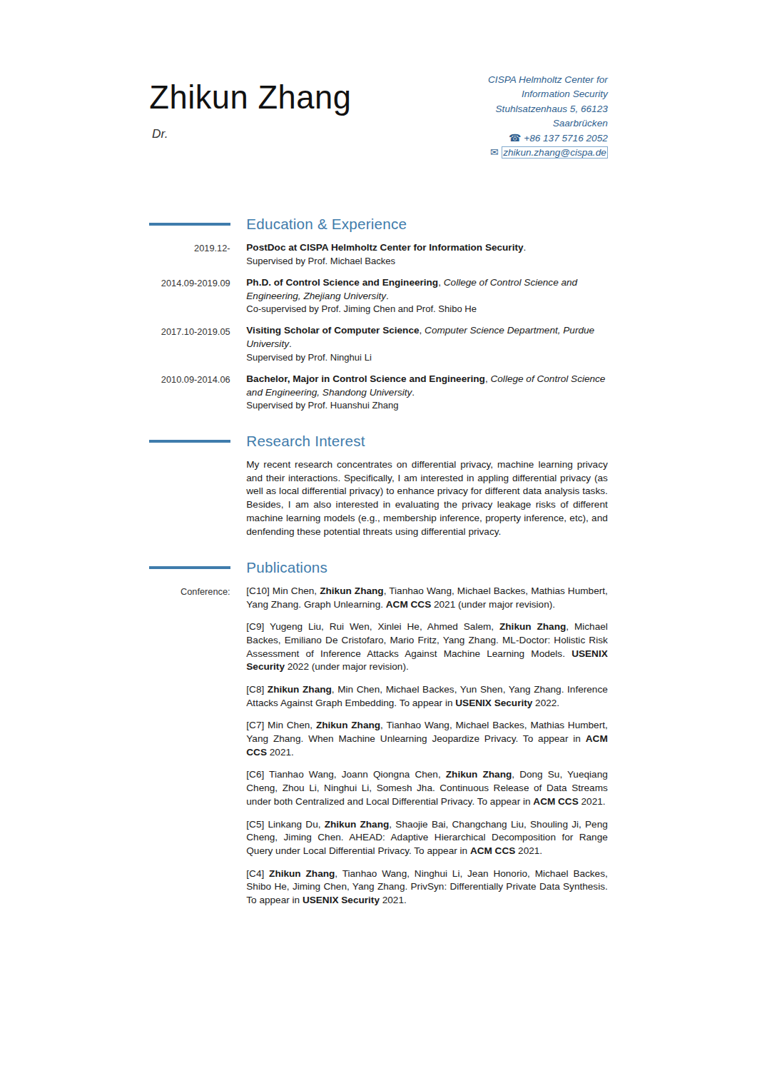Zhikun Zhang
Dr.
CISPA Helmholtz Center for
Information Security
Stuhlsatzenhaus 5, 66123
Saarbrücken
☎ +86 137 5716 2052
✉ zhikun.zhang@cispa.de
Education & Experience
2019.12-
PostDoc at CISPA Helmholtz Center for Information Security. Supervised by Prof. Michael Backes
2014.09-2019.09
Ph.D. of Control Science and Engineering, College of Control Science and Engineering, Zhejiang University. Co-supervised by Prof. Jiming Chen and Prof. Shibo He
2017.10-2019.05
Visiting Scholar of Computer Science, Computer Science Department, Purdue University. Supervised by Prof. Ninghui Li
2010.09-2014.06
Bachelor, Major in Control Science and Engineering, College of Control Science and Engineering, Shandong University. Supervised by Prof. Huanshui Zhang
Research Interest
My recent research concentrates on differential privacy, machine learning privacy and their interactions. Specifically, I am interested in appling differential privacy (as well as local differential privacy) to enhance privacy for different data analysis tasks. Besides, I am also interested in evaluating the privacy leakage risks of different machine learning models (e.g., membership inference, property inference, etc), and denfending these potential threats using differential privacy.
Publications
Conference:
[C10] Min Chen, Zhikun Zhang, Tianhao Wang, Michael Backes, Mathias Humbert, Yang Zhang. Graph Unlearning. ACM CCS 2021 (under major revision).
[C9] Yugeng Liu, Rui Wen, Xinlei He, Ahmed Salem, Zhikun Zhang, Michael Backes, Emiliano De Cristofaro, Mario Fritz, Yang Zhang. ML-Doctor: Holistic Risk Assessment of Inference Attacks Against Machine Learning Models. USENIX Security 2022 (under major revision).
[C8] Zhikun Zhang, Min Chen, Michael Backes, Yun Shen, Yang Zhang. Inference Attacks Against Graph Embedding. To appear in USENIX Security 2022.
[C7] Min Chen, Zhikun Zhang, Tianhao Wang, Michael Backes, Mathias Humbert, Yang Zhang. When Machine Unlearning Jeopardize Privacy. To appear in ACM CCS 2021.
[C6] Tianhao Wang, Joann Qiongna Chen, Zhikun Zhang, Dong Su, Yueqiang Cheng, Zhou Li, Ninghui Li, Somesh Jha. Continuous Release of Data Streams under both Centralized and Local Differential Privacy. To appear in ACM CCS 2021.
[C5] Linkang Du, Zhikun Zhang, Shaojie Bai, Changchang Liu, Shouling Ji, Peng Cheng, Jiming Chen. AHEAD: Adaptive Hierarchical Decomposition for Range Query under Local Differential Privacy. To appear in ACM CCS 2021.
[C4] Zhikun Zhang, Tianhao Wang, Ninghui Li, Jean Honorio, Michael Backes, Shibo He, Jiming Chen, Yang Zhang. PrivSyn: Differentially Private Data Synthesis. To appear in USENIX Security 2021.